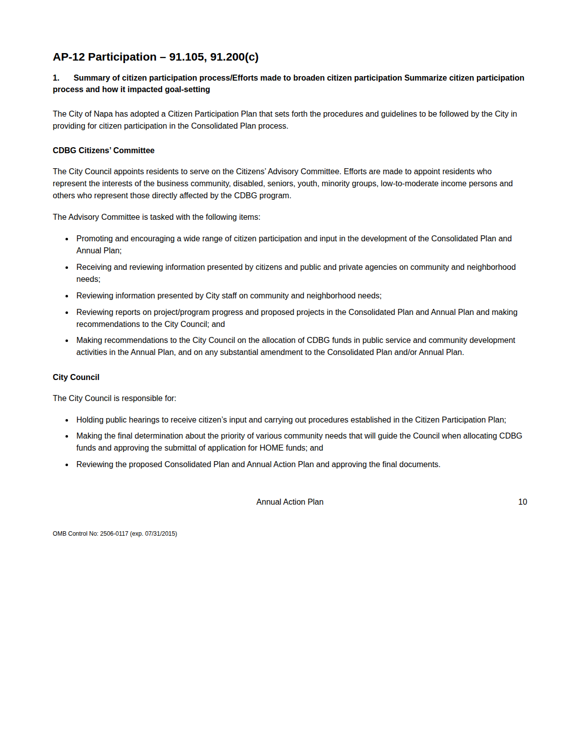AP-12 Participation – 91.105, 91.200(c)
1. Summary of citizen participation process/Efforts made to broaden citizen participation Summarize citizen participation process and how it impacted goal-setting
The City of Napa has adopted a Citizen Participation Plan that sets forth the procedures and guidelines to be followed by the City in providing for citizen participation in the Consolidated Plan process.
CDBG Citizens’ Committee
The City Council appoints residents to serve on the Citizens’ Advisory Committee. Efforts are made to appoint residents who represent the interests of the business community, disabled, seniors, youth, minority groups, low-to-moderate income persons and others who represent those directly affected by the CDBG program.
The Advisory Committee is tasked with the following items:
Promoting and encouraging a wide range of citizen participation and input in the development of the Consolidated Plan and Annual Plan;
Receiving and reviewing information presented by citizens and public and private agencies on community and neighborhood needs;
Reviewing information presented by City staff on community and neighborhood needs;
Reviewing reports on project/program progress and proposed projects in the Consolidated Plan and Annual Plan and making recommendations to the City Council; and
Making recommendations to the City Council on the allocation of CDBG funds in public service and community development activities in the Annual Plan, and on any substantial amendment to the Consolidated Plan and/or Annual Plan.
City Council
The City Council is responsible for:
Holding public hearings to receive citizen’s input and carrying out procedures established in the Citizen Participation Plan;
Making the final determination about the priority of various community needs that will guide the Council when allocating CDBG funds and approving the submittal of application for HOME funds; and
Reviewing the proposed Consolidated Plan and Annual Action Plan and approving the final documents.
Annual Action Plan 10
OMB Control No: 2506-0117 (exp. 07/31/2015)